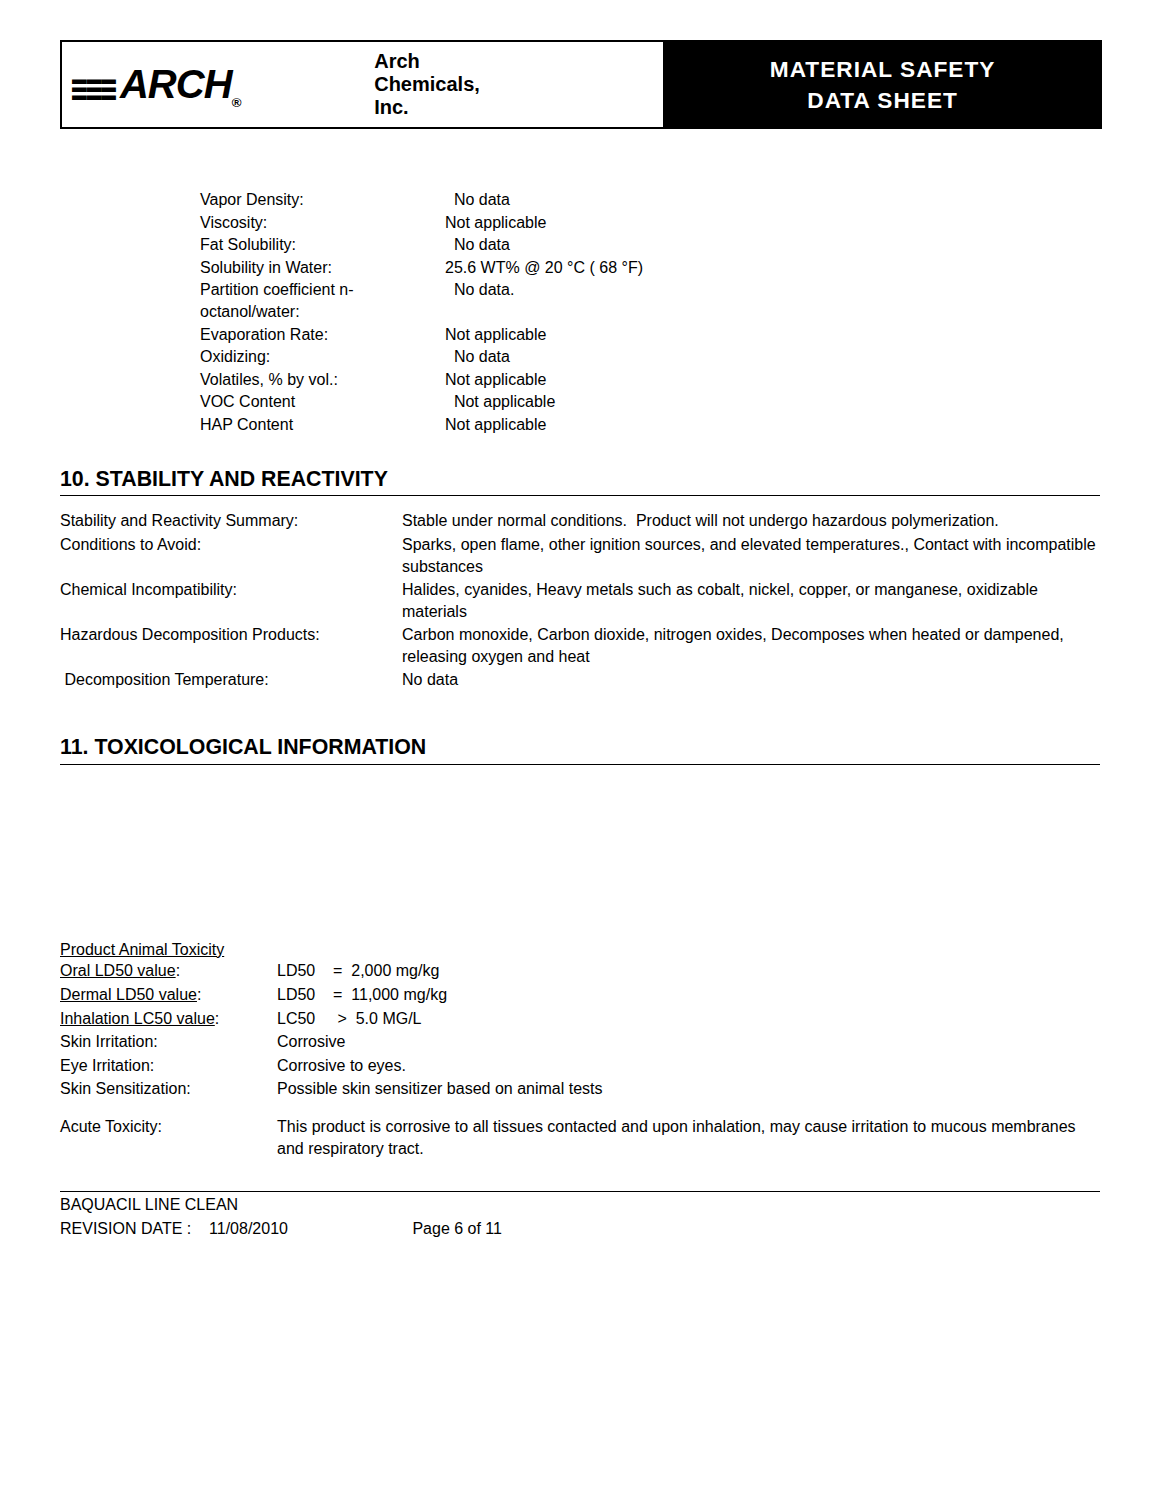▬▬▬
▬▬▬
▬▬▬ARCH®
Arch
Chemicals,
Inc.
MATERIAL SAFETY
DATA SHEET
| Vapor Density: | No data |
| Viscosity: | Not applicable |
| Fat Solubility: | No data |
| Solubility in Water: | 25.6 WT% @ 20 °C ( 68 °F) |
| Partition coefficient n-octanol/water: | No data. |
| Evaporation Rate: | Not applicable |
| Oxidizing: | No data |
| Volatiles, % by vol.: | Not applicable |
| VOC Content | Not applicable |
| HAP Content | Not applicable |
10. STABILITY AND REACTIVITY
| Stability and Reactivity Summary: | Stable under normal conditions. Product will not undergo hazardous polymerization. |
| Conditions to Avoid: | Sparks, open flame, other ignition sources, and elevated temperatures., Contact with incompatible substances |
| Chemical Incompatibility: | Halides, cyanides, Heavy metals such as cobalt, nickel, copper, or manganese, oxidizable materials |
| Hazardous Decomposition Products: | Carbon monoxide, Carbon dioxide, nitrogen oxides, Decomposes when heated or dampened, releasing oxygen and heat |
| Decomposition Temperature: | No data |
11. TOXICOLOGICAL INFORMATION
Product Animal Toxicity
| Oral LD50 value : | LD50 = 2,000 mg/kg |
| Dermal LD50 value : | LD50 = 11,000 mg/kg |
| Inhalation LC50 value : | LC50 > 5.0 MG/L |
| Skin Irritation: | Corrosive |
| Eye Irritation: | Corrosive to eyes. |
| Skin Sensitization: | Possible skin sensitizer based on animal tests |
| Acute Toxicity: | This product is corrosive to all tissues contacted and upon inhalation, may cause irritation to mucous membranes and respiratory tract. |
BAQUACIL LINE CLEAN
REVISION DATE : 11/08/2010 Page 6 of 11